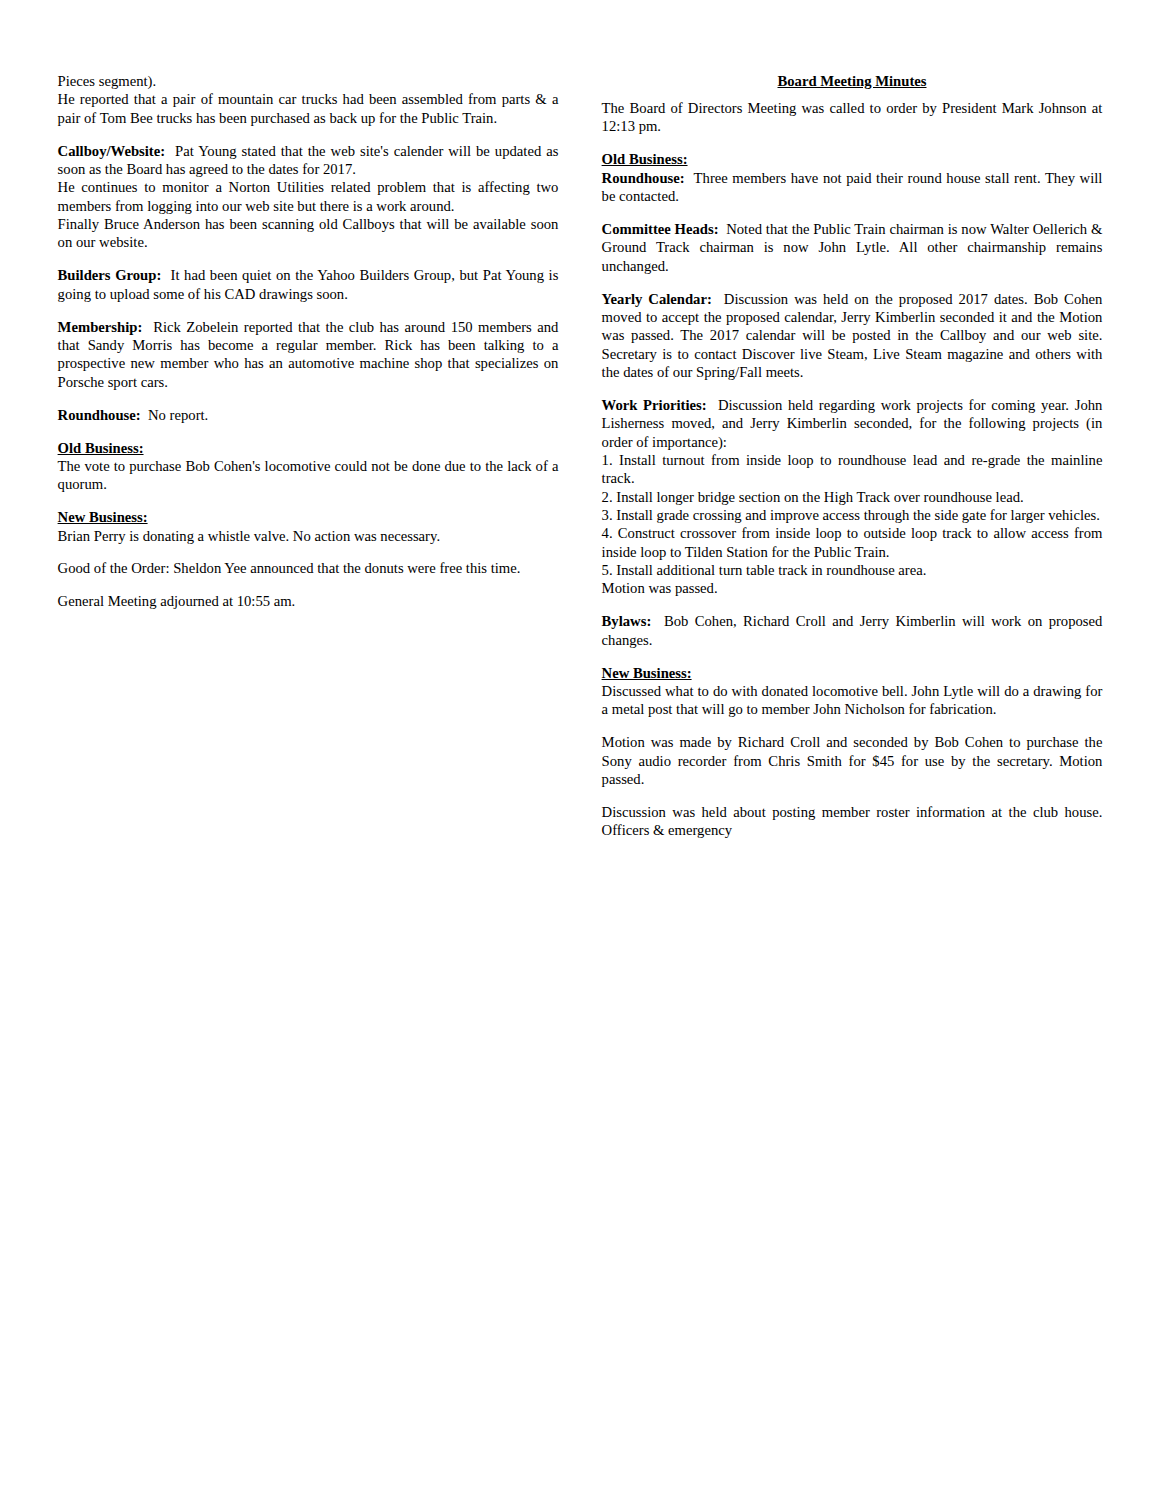Pieces segment).
He reported that a pair of mountain car trucks had been assembled from parts & a pair of Tom Bee trucks has been purchased as back up for the Public Train.
Callboy/Website: Pat Young stated that the web site's calender will be updated as soon as the Board has agreed to the dates for 2017.
He continues to monitor a Norton Utilities related problem that is affecting two members from logging into our web site but there is a work around.
Finally Bruce Anderson has been scanning old Callboys that will be available soon on our website.
Builders Group: It had been quiet on the Yahoo Builders Group, but Pat Young is going to upload some of his CAD drawings soon.
Membership: Rick Zobelein reported that the club has around 150 members and that Sandy Morris has become a regular member. Rick has been talking to a prospective new member who has an automotive machine shop that specializes on Porsche sport cars.
Roundhouse: No report.
Old Business:
The vote to purchase Bob Cohen's locomotive could not be done due to the lack of a quorum.
New Business:
Brian Perry is donating a whistle valve. No action was necessary.
Good of the Order: Sheldon Yee announced that the donuts were free this time.
General Meeting adjourned at 10:55 am.
Board Meeting Minutes
The Board of Directors Meeting was called to order by President Mark Johnson at 12:13 pm.
Old Business:
Roundhouse: Three members have not paid their round house stall rent. They will be contacted.
Committee Heads: Noted that the Public Train chairman is now Walter Oellerich & Ground Track chairman is now John Lytle. All other chairmanship remains unchanged.
Yearly Calendar: Discussion was held on the proposed 2017 dates. Bob Cohen moved to accept the proposed calendar, Jerry Kimberlin seconded it and the Motion was passed. The 2017 calendar will be posted in the Callboy and our web site. Secretary is to contact Discover live Steam, Live Steam magazine and others with the dates of our Spring/Fall meets.
Work Priorities: Discussion held regarding work projects for coming year. John Lisherness moved, and Jerry Kimberlin seconded, for the following projects (in order of importance):
1. Install turnout from inside loop to roundhouse lead and re-grade the mainline track.
2. Install longer bridge section on the High Track over roundhouse lead.
3. Install grade crossing and improve access through the side gate for larger vehicles.
4. Construct crossover from inside loop to outside loop track to allow access from inside loop to Tilden Station for the Public Train.
5. Install additional turn table track in roundhouse area.
Motion was passed.
Bylaws: Bob Cohen, Richard Croll and Jerry Kimberlin will work on proposed changes.
New Business:
Discussed what to do with donated locomotive bell. John Lytle will do a drawing for a metal post that will go to member John Nicholson for fabrication.
Motion was made by Richard Croll and seconded by Bob Cohen to purchase the Sony audio recorder from Chris Smith for $45 for use by the secretary. Motion passed.
Discussion was held about posting member roster information at the club house. Officers & emergency